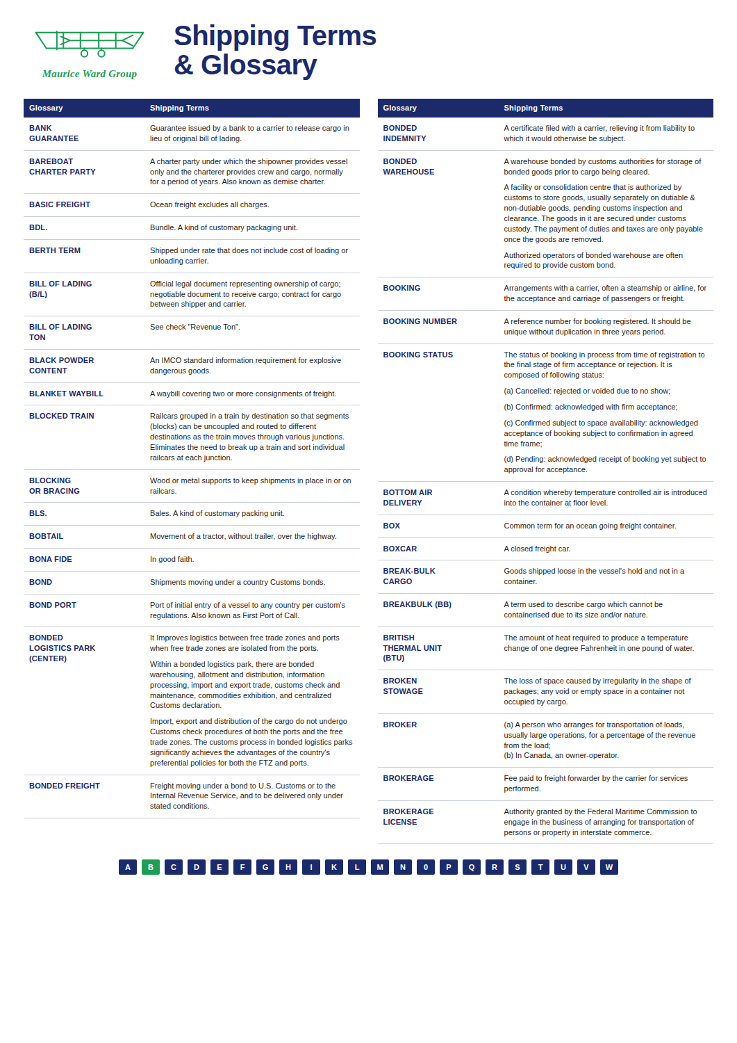Maurice Ward Group
Shipping Terms
& Glossary
| Glossary | Shipping Terms |
| --- | --- |
| Bank Guarantee | Guarantee issued by a bank to a carrier to release cargo in lieu of original bill of lading. |
| Bareboat Charter Party | A charter party under which the shipowner provides vessel only and the charterer provides crew and cargo, normally for a period of years. Also known as demise charter. |
| Basic Freight | Ocean freight excludes all charges. |
| BDL. | Bundle. A kind of customary packaging unit. |
| Berth Term | Shipped under rate that does not include cost of loading or unloading carrier. |
| Bill of Lading (B/L) | Official legal document representing ownership of cargo; negotiable document to receive cargo; contract for cargo between shipper and carrier. |
| Bill of Lading Ton | See check "Revenue Ton". |
| Black Powder Content | An IMCO standard information requirement for explosive dangerous goods. |
| Blanket Waybill | A waybill covering two or more consignments of freight. |
| Blocked Train | Railcars grouped in a train by destination so that segments (blocks) can be uncoupled and routed to different destinations as the train moves through various junctions. Eliminates the need to break up a train and sort individual railcars at each junction. |
| Blocking or Bracing | Wood or metal supports to keep shipments in place in or on railcars. |
| BLS. | Bales. A kind of customary packing unit. |
| Bobtail | Movement of a tractor, without trailer, over the highway. |
| Bona Fide | In good faith. |
| Bond | Shipments moving under a country Customs bonds. |
| Bond Port | Port of initial entry of a vessel to any country per custom's regulations. Also known as First Port of Call. |
| Bonded Logistics Park (Center) | It Improves logistics between free trade zones and ports when free trade zones are isolated from the ports. Within a bonded logistics park, there are bonded warehousing, allotment and distribution, information processing, import and export trade, customs check and maintenance, commodities exhibition, and centralized Customs declaration. Import, export and distribution of the cargo do not undergo Customs check procedures of both the ports and the free trade zones. The customs process in bonded logistics parks significantly achieves the advantages of the country's preferential policies for both the FTZ and ports. |
| Bonded Freight | Freight moving under a bond to U.S. Customs or to the Internal Revenue Service, and to be delivered only under stated conditions. |
| Glossary | Shipping Terms |
| --- | --- |
| Bonded Indemnity | A certificate filed with a carrier, relieving it from liability to which it would otherwise be subject. |
| Bonded Warehouse | A warehouse bonded by customs authorities for storage of bonded goods prior to cargo being cleared. A facility or consolidation centre that is authorized by customs to store goods, usually separately on dutiable & non-dutiable goods, pending customs inspection and clearance. The goods in it are secured under customs custody. The payment of duties and taxes are only payable once the goods are removed. Authorized operators of bonded warehouse are often required to provide custom bond. |
| Booking | Arrangements with a carrier, often a steamship or airline, for the acceptance and carriage of passengers or freight. |
| Booking Number | A reference number for booking registered. It should be unique without duplication in three years period. |
| Booking Status | The status of booking in process from time of registration to the final stage of firm acceptance or rejection. It is composed of following status: (a) Cancelled: rejected or voided due to no show; (b) Confirmed: acknowledged with firm acceptance; (c) Confirmed subject to space availability: acknowledged acceptance of booking subject to confirmation in agreed time frame; (d) Pending: acknowledged receipt of booking yet subject to approval for acceptance. |
| Bottom Air Delivery | A condition whereby temperature controlled air is introduced into the container at floor level. |
| Box | Common term for an ocean going freight container. |
| Boxcar | A closed freight car. |
| Break-Bulk Cargo | Goods shipped loose in the vessel's hold and not in a container. |
| Breakbulk (BB) | A term used to describe cargo which cannot be containerised due to its size and/or nature. |
| British Thermal Unit (BTU) | The amount of heat required to produce a temperature change of one degree Fahrenheit in one pound of water. |
| Broken Stowage | The loss of space caused by irregularity in the shape of packages; any void or empty space in a container not occupied by cargo. |
| Broker | (a) A person who arranges for transportation of loads, usually large operations, for a percentage of the revenue from the load; (b) In Canada, an owner-operator. |
| Brokerage | Fee paid to freight forwarder by the carrier for services performed. |
| Brokerage License | Authority granted by the Federal Maritime Commission to engage in the business of arranging for transportation of persons or property in interstate commerce. |
A B C D E F G H I K L M N 0 P Q R S T U V W